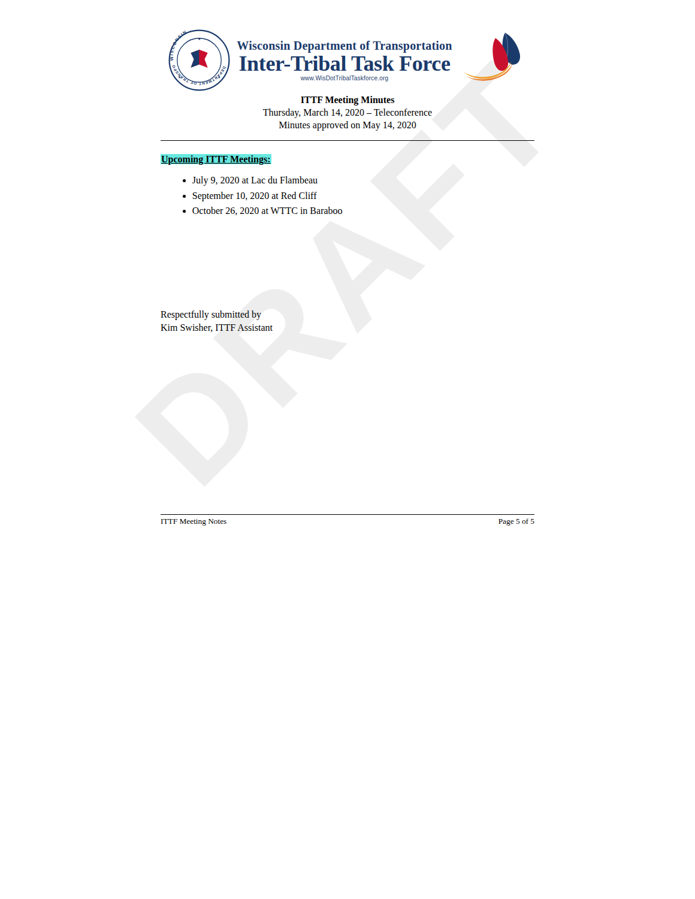DRAFT
WISCONSIN DEPARTMENT OF TRANSPORTATION ★ ★ ★
Wisconsin Department of Transportation
Inter-Tribal Task Force
www.WisDotTribalTaskforce.org
ITTF Meeting Minutes
Thursday, March 14, 2020 – Teleconference
Minutes approved on May 14, 2020
Upcoming ITTF Meetings:
July 9, 2020 at Lac du Flambeau
September 10, 2020 at Red Cliff
October 26, 2020 at WTTC in Baraboo
Respectfully submitted by
Kim Swisher, ITTF Assistant
ITTF Meeting Notes Page 5 of 5